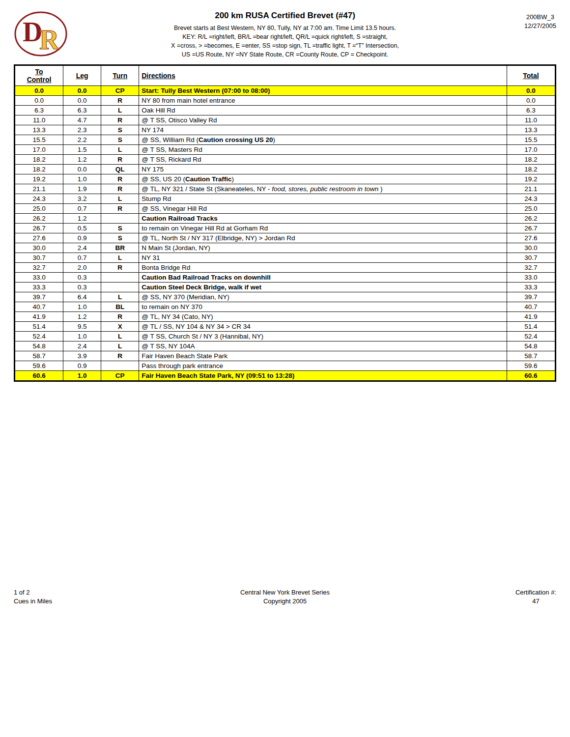D R
200BW_3
12/27/2005
200 km RUSA Certified Brevet (#47)
Brevet starts at Best Western, NY 80, Tully, NY at 7:00 am. Time Limit 13.5 hours.
KEY: R/L =right/left, BR/L =bear right/left, QR/L =quick right/left, S =straight,
X =cross, > =becomes, E =enter, SS =stop sign, TL =traffic light, T =“T” Intersection,
US =US Route, NY =NY State Route, CR =County Route, CP = Checkpoint.
| To Control | Leg | Turn | Directions | Total |
| --- | --- | --- | --- | --- |
| 0.0 | 0.0 | CP | Start: Tully Best Western (07:00 to 08:00) | 0.0 |
| 0.0 | 0.0 | R | NY 80 from main hotel entrance | 0.0 |
| 6.3 | 6.3 | L | Oak Hill Rd | 6.3 |
| 11.0 | 4.7 | R | @ T SS, Otisco Valley Rd | 11.0 |
| 13.3 | 2.3 | S | NY 174 | 13.3 |
| 15.5 | 2.2 | S | @ SS, William Rd ( Caution crossing US 20 ) | 15.5 |
| 17.0 | 1.5 | L | @ T SS, Masters Rd | 17.0 |
| 18.2 | 1.2 | R | @ T SS, Rickard Rd | 18.2 |
| 18.2 | 0.0 | QL | NY 175 | 18.2 |
| 19.2 | 1.0 | R | @ SS, US 20 ( Caution Traffic ) | 19.2 |
| 21.1 | 1.9 | R | @ TL, NY 321 / State St (Skaneateles, NY - food, stores, public restroom in town ) | 21.1 |
| 24.3 | 3.2 | L | Stump Rd | 24.3 |
| 25.0 | 0.7 | R | @ SS, Vinegar Hill Rd | 25.0 |
| 26.2 | 1.2 | | Caution Railroad Tracks | 26.2 |
| 26.7 | 0.5 | S | to remain on Vinegar Hill Rd at Gorham Rd | 26.7 |
| 27.6 | 0.9 | S | @ TL, North St / NY 317 (Elbridge, NY) > Jordan Rd | 27.6 |
| 30.0 | 2.4 | BR | N Main St (Jordan, NY) | 30.0 |
| 30.7 | 0.7 | L | NY 31 | 30.7 |
| 32.7 | 2.0 | R | Bonta Bridge Rd | 32.7 |
| 33.0 | 0.3 | | Caution Bad Railroad Tracks on downhill | 33.0 |
| 33.3 | 0.3 | | Caution Steel Deck Bridge, walk if wet | 33.3 |
| 39.7 | 6.4 | L | @ SS, NY 370 (Meridian, NY) | 39.7 |
| 40.7 | 1.0 | BL | to remain on NY 370 | 40.7 |
| 41.9 | 1.2 | R | @ TL, NY 34 (Cato, NY) | 41.9 |
| 51.4 | 9.5 | X | @ TL / SS, NY 104 & NY 34 > CR 34 | 51.4 |
| 52.4 | 1.0 | L | @ T SS, Church St / NY 3 (Hannibal, NY) | 52.4 |
| 54.8 | 2.4 | L | @ T SS, NY 104A | 54.8 |
| 58.7 | 3.9 | R | Fair Haven Beach State Park | 58.7 |
| 59.6 | 0.9 | | Pass through park entrance | 59.6 |
| 60.6 | 1.0 | CP | Fair Haven Beach State Park, NY (09:51 to 13:28) | 60.6 |
1 of 2
Cues in Miles
Central New York Brevet Series
Copyright 2005
Certification #:
47